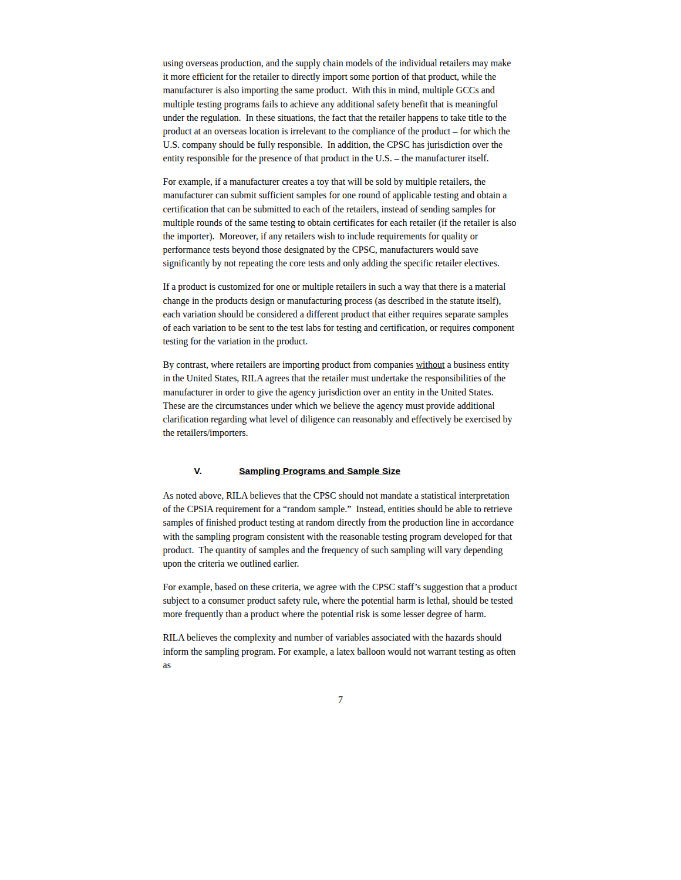using overseas production, and the supply chain models of the individual retailers may make it more efficient for the retailer to directly import some portion of that product, while the manufacturer is also importing the same product. With this in mind, multiple GCCs and multiple testing programs fails to achieve any additional safety benefit that is meaningful under the regulation. In these situations, the fact that the retailer happens to take title to the product at an overseas location is irrelevant to the compliance of the product – for which the U.S. company should be fully responsible. In addition, the CPSC has jurisdiction over the entity responsible for the presence of that product in the U.S. – the manufacturer itself.
For example, if a manufacturer creates a toy that will be sold by multiple retailers, the manufacturer can submit sufficient samples for one round of applicable testing and obtain a certification that can be submitted to each of the retailers, instead of sending samples for multiple rounds of the same testing to obtain certificates for each retailer (if the retailer is also the importer). Moreover, if any retailers wish to include requirements for quality or performance tests beyond those designated by the CPSC, manufacturers would save significantly by not repeating the core tests and only adding the specific retailer electives.
If a product is customized for one or multiple retailers in such a way that there is a material change in the products design or manufacturing process (as described in the statute itself), each variation should be considered a different product that either requires separate samples of each variation to be sent to the test labs for testing and certification, or requires component testing for the variation in the product.
By contrast, where retailers are importing product from companies without a business entity in the United States, RILA agrees that the retailer must undertake the responsibilities of the manufacturer in order to give the agency jurisdiction over an entity in the United States. These are the circumstances under which we believe the agency must provide additional clarification regarding what level of diligence can reasonably and effectively be exercised by the retailers/importers.
V. Sampling Programs and Sample Size
As noted above, RILA believes that the CPSC should not mandate a statistical interpretation of the CPSIA requirement for a “random sample.” Instead, entities should be able to retrieve samples of finished product testing at random directly from the production line in accordance with the sampling program consistent with the reasonable testing program developed for that product. The quantity of samples and the frequency of such sampling will vary depending upon the criteria we outlined earlier.
For example, based on these criteria, we agree with the CPSC staff’s suggestion that a product subject to a consumer product safety rule, where the potential harm is lethal, should be tested more frequently than a product where the potential risk is some lesser degree of harm.
RILA believes the complexity and number of variables associated with the hazards should inform the sampling program. For example, a latex balloon would not warrant testing as often as
7